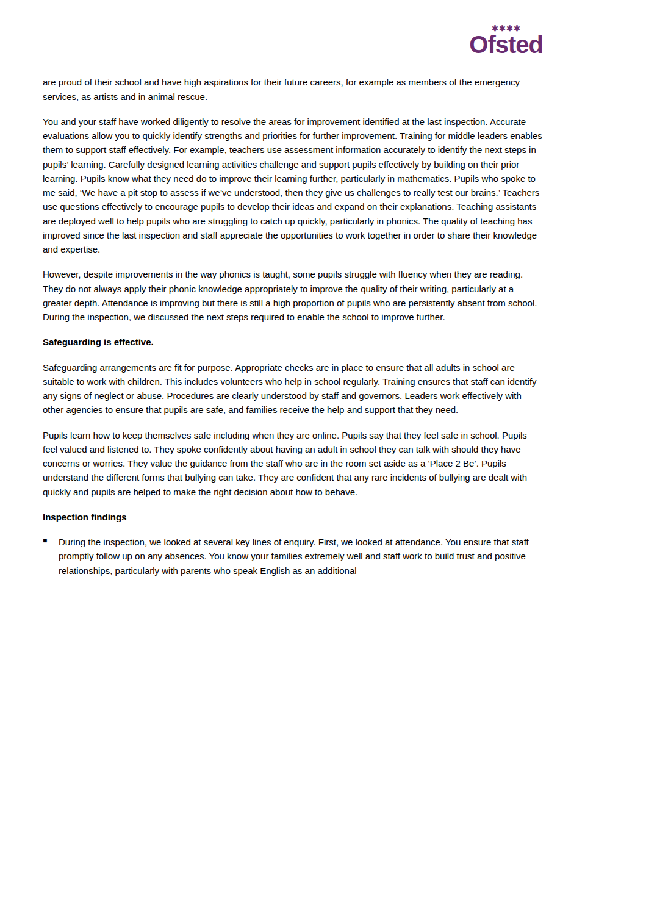✱✱✱✱
Ofsted
are proud of their school and have high aspirations for their future careers, for example as members of the emergency services, as artists and in animal rescue.
You and your staff have worked diligently to resolve the areas for improvement identified at the last inspection. Accurate evaluations allow you to quickly identify strengths and priorities for further improvement. Training for middle leaders enables them to support staff effectively. For example, teachers use assessment information accurately to identify the next steps in pupils’ learning. Carefully designed learning activities challenge and support pupils effectively by building on their prior learning. Pupils know what they need do to improve their learning further, particularly in mathematics. Pupils who spoke to me said, ‘We have a pit stop to assess if we’ve understood, then they give us challenges to really test our brains.’ Teachers use questions effectively to encourage pupils to develop their ideas and expand on their explanations. Teaching assistants are deployed well to help pupils who are struggling to catch up quickly, particularly in phonics. The quality of teaching has improved since the last inspection and staff appreciate the opportunities to work together in order to share their knowledge and expertise.
However, despite improvements in the way phonics is taught, some pupils struggle with fluency when they are reading. They do not always apply their phonic knowledge appropriately to improve the quality of their writing, particularly at a greater depth. Attendance is improving but there is still a high proportion of pupils who are persistently absent from school. During the inspection, we discussed the next steps required to enable the school to improve further.
Safeguarding is effective.
Safeguarding arrangements are fit for purpose. Appropriate checks are in place to ensure that all adults in school are suitable to work with children. This includes volunteers who help in school regularly. Training ensures that staff can identify any signs of neglect or abuse. Procedures are clearly understood by staff and governors. Leaders work effectively with other agencies to ensure that pupils are safe, and families receive the help and support that they need.
Pupils learn how to keep themselves safe including when they are online. Pupils say that they feel safe in school. Pupils feel valued and listened to. They spoke confidently about having an adult in school they can talk with should they have concerns or worries. They value the guidance from the staff who are in the room set aside as a ‘Place 2 Be’. Pupils understand the different forms that bullying can take. They are confident that any rare incidents of bullying are dealt with quickly and pupils are helped to make the right decision about how to behave.
Inspection findings
During the inspection, we looked at several key lines of enquiry. First, we looked at attendance. You ensure that staff promptly follow up on any absences. You know your families extremely well and staff work to build trust and positive relationships, particularly with parents who speak English as an additional